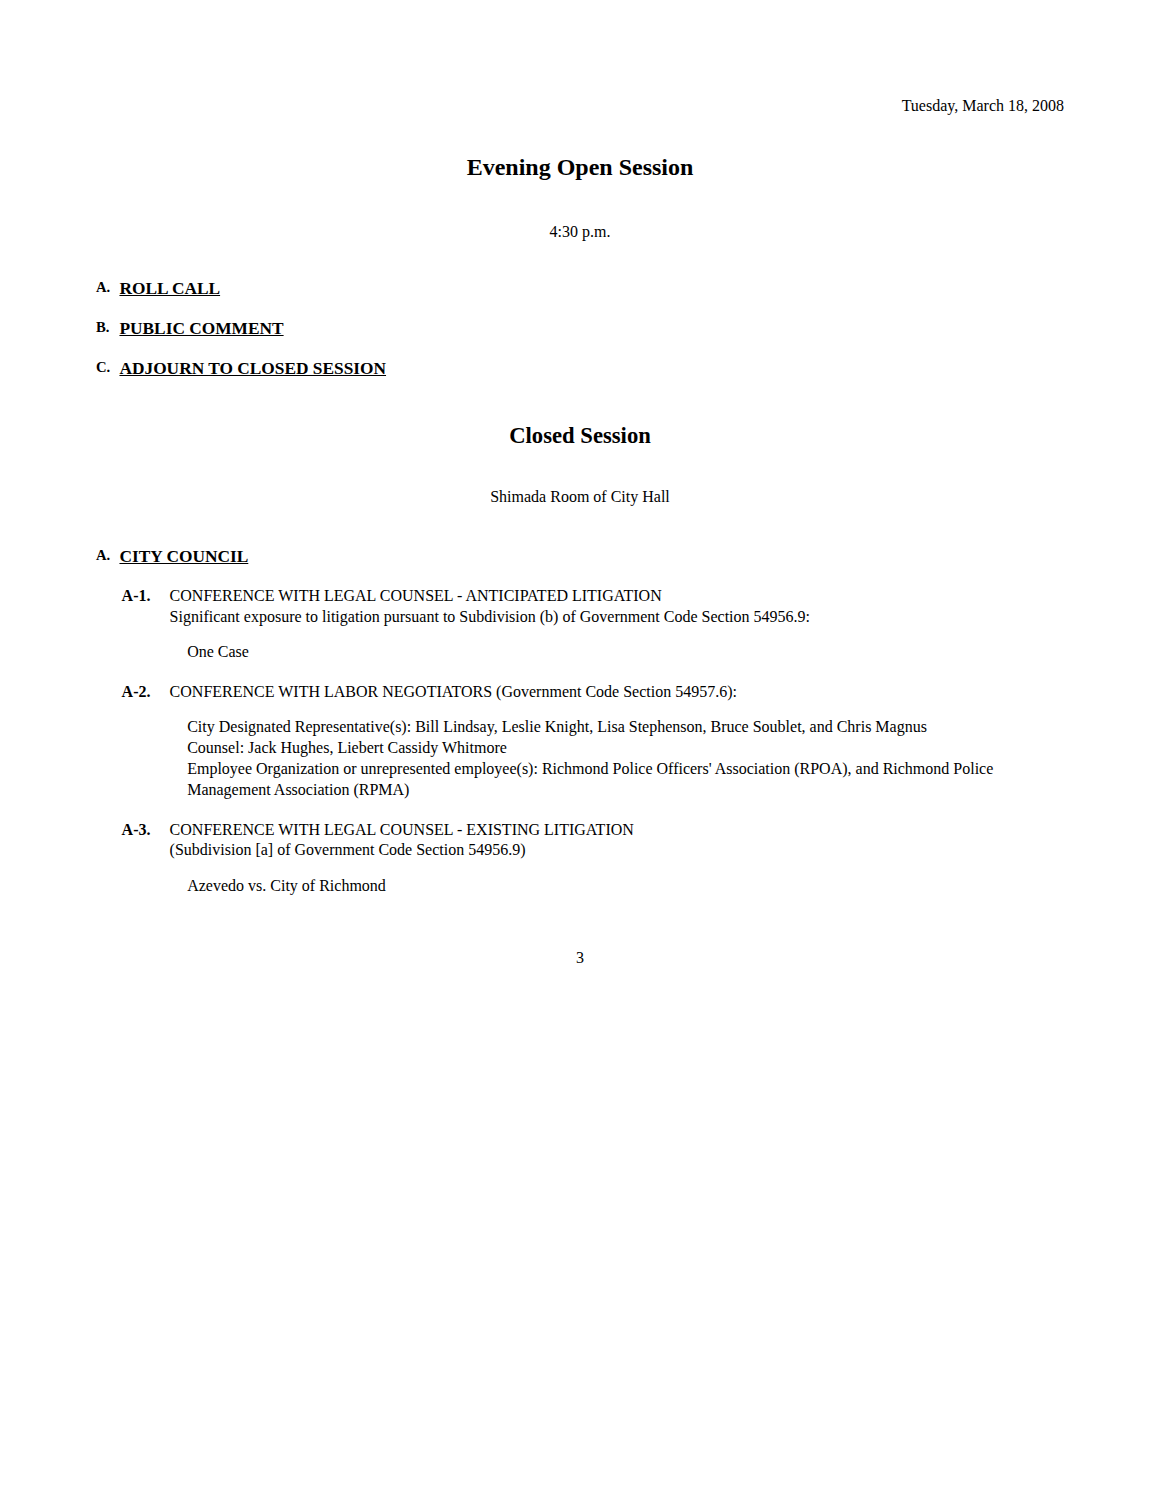Tuesday, March 18, 2008
Evening Open Session
4:30 p.m.
A. ROLL CALL
B. PUBLIC COMMENT
C. ADJOURN TO CLOSED SESSION
Closed Session
Shimada Room of City Hall
A. CITY COUNCIL
A-1. CONFERENCE WITH LEGAL COUNSEL - ANTICIPATED LITIGATION
Significant exposure to litigation pursuant to Subdivision (b) of Government Code Section 54956.9:
One Case
A-2. CONFERENCE WITH LABOR NEGOTIATORS (Government Code Section 54957.6):
City Designated Representative(s): Bill Lindsay, Leslie Knight, Lisa Stephenson, Bruce Soublet, and Chris Magnus
Counsel: Jack Hughes, Liebert Cassidy Whitmore
Employee Organization or unrepresented employee(s): Richmond Police Officers' Association (RPOA), and Richmond Police Management Association (RPMA)
A-3. CONFERENCE WITH LEGAL COUNSEL - EXISTING LITIGATION
(Subdivision [a] of Government Code Section 54956.9)
Azevedo vs. City of Richmond
3